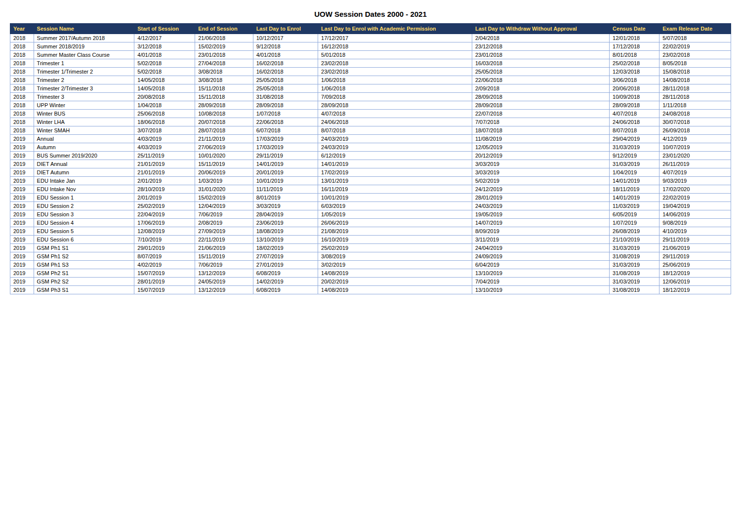UOW Session Dates 2000 - 2021
| Year | Session Name | Start of Session | End of Session | Last Day to Enrol | Last Day to Enrol with Academic Permission | Last Day to Withdraw Without Approval | Census Date | Exam Release Date |
| --- | --- | --- | --- | --- | --- | --- | --- | --- |
| 2018 | Summer 2017/Autumn 2018 | 4/12/2017 | 21/06/2018 | 10/12/2017 | 17/12/2017 | 2/04/2018 | 12/01/2018 | 5/07/2018 |
| 2018 | Summer 2018/2019 | 3/12/2018 | 15/02/2019 | 9/12/2018 | 16/12/2018 | 23/12/2018 | 17/12/2018 | 22/02/2019 |
| 2018 | Summer Master Class Course | 4/01/2018 | 23/01/2018 | 4/01/2018 | 5/01/2018 | 23/01/2018 | 8/01/2018 | 23/02/2018 |
| 2018 | Trimester 1 | 5/02/2018 | 27/04/2018 | 16/02/2018 | 23/02/2018 | 16/03/2018 | 25/02/2018 | 8/05/2018 |
| 2018 | Trimester 1/Trimester 2 | 5/02/2018 | 3/08/2018 | 16/02/2018 | 23/02/2018 | 25/05/2018 | 12/03/2018 | 15/08/2018 |
| 2018 | Trimester 2 | 14/05/2018 | 3/08/2018 | 25/05/2018 | 1/06/2018 | 22/06/2018 | 3/06/2018 | 14/08/2018 |
| 2018 | Trimester 2/Trimester 3 | 14/05/2018 | 15/11/2018 | 25/05/2018 | 1/06/2018 | 2/09/2018 | 20/06/2018 | 28/11/2018 |
| 2018 | Trimester 3 | 20/08/2018 | 15/11/2018 | 31/08/2018 | 7/09/2018 | 28/09/2018 | 10/09/2018 | 28/11/2018 |
| 2018 | UPP Winter | 1/04/2018 | 28/09/2018 | 28/09/2018 | 28/09/2018 | 28/09/2018 | 28/09/2018 | 1/11/2018 |
| 2018 | Winter BUS | 25/06/2018 | 10/08/2018 | 1/07/2018 | 4/07/2018 | 22/07/2018 | 4/07/2018 | 24/08/2018 |
| 2018 | Winter LHA | 18/06/2018 | 20/07/2018 | 22/06/2018 | 24/06/2018 | 7/07/2018 | 24/06/2018 | 30/07/2018 |
| 2018 | Winter SMAH | 3/07/2018 | 28/07/2018 | 6/07/2018 | 8/07/2018 | 18/07/2018 | 8/07/2018 | 26/09/2018 |
| 2019 | Annual | 4/03/2019 | 21/11/2019 | 17/03/2019 | 24/03/2019 | 11/08/2019 | 29/04/2019 | 4/12/2019 |
| 2019 | Autumn | 4/03/2019 | 27/06/2019 | 17/03/2019 | 24/03/2019 | 12/05/2019 | 31/03/2019 | 10/07/2019 |
| 2019 | BUS Summer 2019/2020 | 25/11/2019 | 10/01/2020 | 29/11/2019 | 6/12/2019 | 20/12/2019 | 9/12/2019 | 23/01/2020 |
| 2019 | DIET Annual | 21/01/2019 | 15/11/2019 | 14/01/2019 | 14/01/2019 | 3/03/2019 | 31/03/2019 | 26/11/2019 |
| 2019 | DIET Autumn | 21/01/2019 | 20/06/2019 | 20/01/2019 | 17/02/2019 | 3/03/2019 | 1/04/2019 | 4/07/2019 |
| 2019 | EDU Intake Jan | 2/01/2019 | 1/03/2019 | 10/01/2019 | 13/01/2019 | 5/02/2019 | 14/01/2019 | 9/03/2019 |
| 2019 | EDU Intake Nov | 28/10/2019 | 31/01/2020 | 11/11/2019 | 16/11/2019 | 24/12/2019 | 18/11/2019 | 17/02/2020 |
| 2019 | EDU Session 1 | 2/01/2019 | 15/02/2019 | 8/01/2019 | 10/01/2019 | 28/01/2019 | 14/01/2019 | 22/02/2019 |
| 2019 | EDU Session 2 | 25/02/2019 | 12/04/2019 | 3/03/2019 | 6/03/2019 | 24/03/2019 | 11/03/2019 | 19/04/2019 |
| 2019 | EDU Session 3 | 22/04/2019 | 7/06/2019 | 28/04/2019 | 1/05/2019 | 19/05/2019 | 6/05/2019 | 14/06/2019 |
| 2019 | EDU Session 4 | 17/06/2019 | 2/08/2019 | 23/06/2019 | 26/06/2019 | 14/07/2019 | 1/07/2019 | 9/08/2019 |
| 2019 | EDU Session 5 | 12/08/2019 | 27/09/2019 | 18/08/2019 | 21/08/2019 | 8/09/2019 | 26/08/2019 | 4/10/2019 |
| 2019 | EDU Session 6 | 7/10/2019 | 22/11/2019 | 13/10/2019 | 16/10/2019 | 3/11/2019 | 21/10/2019 | 29/11/2019 |
| 2019 | GSM Ph1 S1 | 29/01/2019 | 21/06/2019 | 18/02/2019 | 25/02/2019 | 24/04/2019 | 31/03/2019 | 21/06/2019 |
| 2019 | GSM Ph1 S2 | 8/07/2019 | 15/11/2019 | 27/07/2019 | 3/08/2019 | 24/09/2019 | 31/08/2019 | 29/11/2019 |
| 2019 | GSM Ph1 S3 | 4/02/2019 | 7/06/2019 | 27/01/2019 | 3/02/2019 | 6/04/2019 | 31/03/2019 | 25/06/2019 |
| 2019 | GSM Ph2 S1 | 15/07/2019 | 13/12/2019 | 6/08/2019 | 14/08/2019 | 13/10/2019 | 31/08/2019 | 18/12/2019 |
| 2019 | GSM Ph2 S2 | 28/01/2019 | 24/05/2019 | 14/02/2019 | 20/02/2019 | 7/04/2019 | 31/03/2019 | 12/06/2019 |
| 2019 | GSM Ph3 S1 | 15/07/2019 | 13/12/2019 | 6/08/2019 | 14/08/2019 | 13/10/2019 | 31/08/2019 | 18/12/2019 |